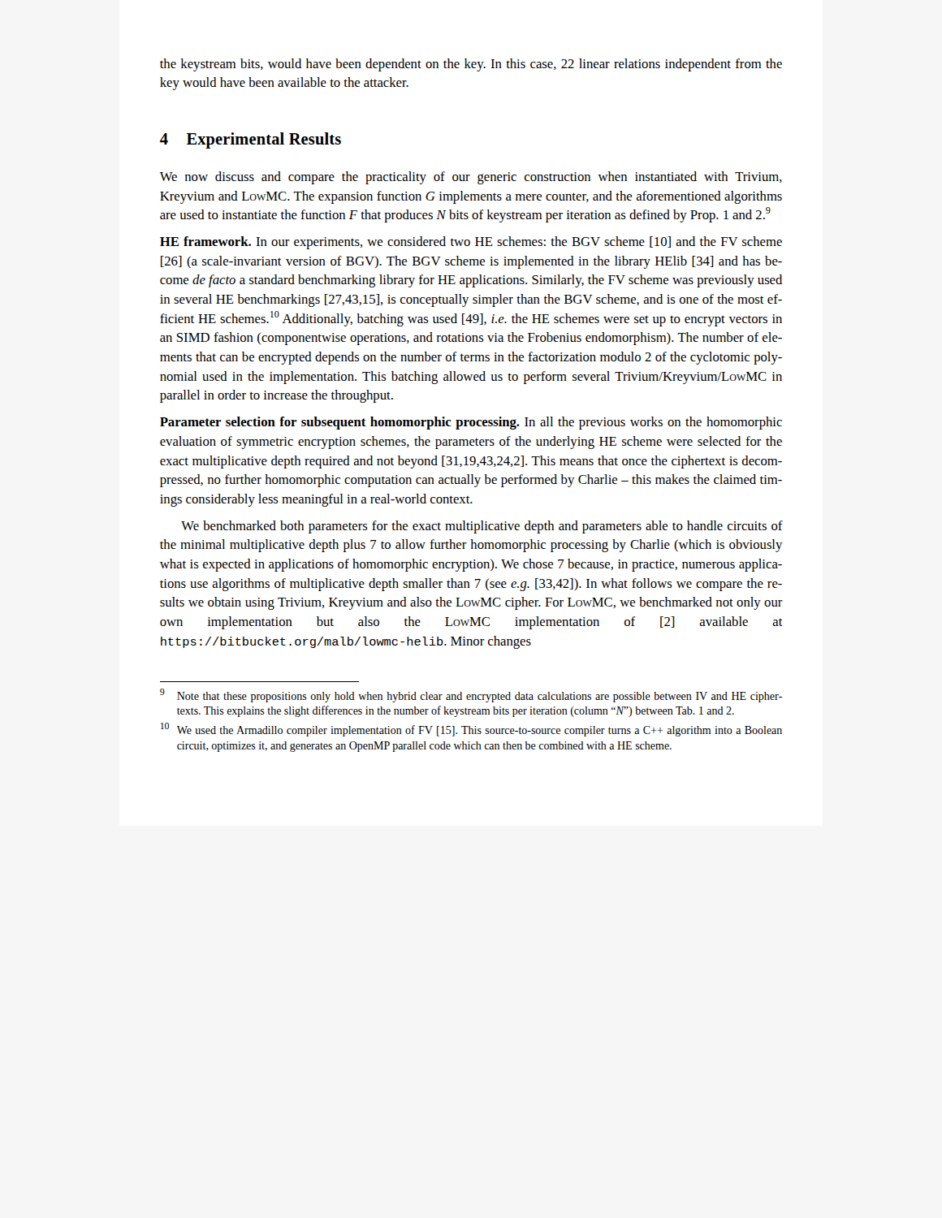the keystream bits, would have been dependent on the key. In this case, 22 linear relations independent from the key would have been available to the attacker.
4 Experimental Results
We now discuss and compare the practicality of our generic construction when instantiated with Trivium, Kreyvium and LowMC. The expansion function G implements a mere counter, and the aforementioned algorithms are used to instantiate the function F that produces N bits of keystream per iteration as defined by Prop. 1 and 2.9
HE framework. In our experiments, we considered two HE schemes: the BGV scheme [10] and the FV scheme [26] (a scale-invariant version of BGV). The BGV scheme is implemented in the library HElib [34] and has become de facto a standard benchmarking library for HE applications. Similarly, the FV scheme was previously used in several HE benchmarkings [27,43,15], is conceptually simpler than the BGV scheme, and is one of the most efficient HE schemes.10 Additionally, batching was used [49], i.e. the HE schemes were set up to encrypt vectors in an SIMD fashion (componentwise operations, and rotations via the Frobenius endomorphism). The number of elements that can be encrypted depends on the number of terms in the factorization modulo 2 of the cyclotomic polynomial used in the implementation. This batching allowed us to perform several Trivium/Kreyvium/LowMC in parallel in order to increase the throughput.
Parameter selection for subsequent homomorphic processing. In all the previous works on the homomorphic evaluation of symmetric encryption schemes, the parameters of the underlying HE scheme were selected for the exact multiplicative depth required and not beyond [31,19,43,24,2]. This means that once the ciphertext is decompressed, no further homomorphic computation can actually be performed by Charlie – this makes the claimed timings considerably less meaningful in a real-world context.
We benchmarked both parameters for the exact multiplicative depth and parameters able to handle circuits of the minimal multiplicative depth plus 7 to allow further homomorphic processing by Charlie (which is obviously what is expected in applications of homomorphic encryption). We chose 7 because, in practice, numerous applications use algorithms of multiplicative depth smaller than 7 (see e.g. [33,42]). In what follows we compare the results we obtain using Trivium, Kreyvium and also the LowMC cipher. For LowMC, we benchmarked not only our own implementation but also the LowMC implementation of [2] available at https://bitbucket.org/malb/lowmc-helib. Minor changes
9 Note that these propositions only hold when hybrid clear and encrypted data calculations are possible between IV and HE ciphertexts. This explains the slight differences in the number of keystream bits per iteration (column “N”) between Tab. 1 and 2.
10 We used the Armadillo compiler implementation of FV [15]. This source-to-source compiler turns a C++ algorithm into a Boolean circuit, optimizes it, and generates an OpenMP parallel code which can then be combined with a HE scheme.